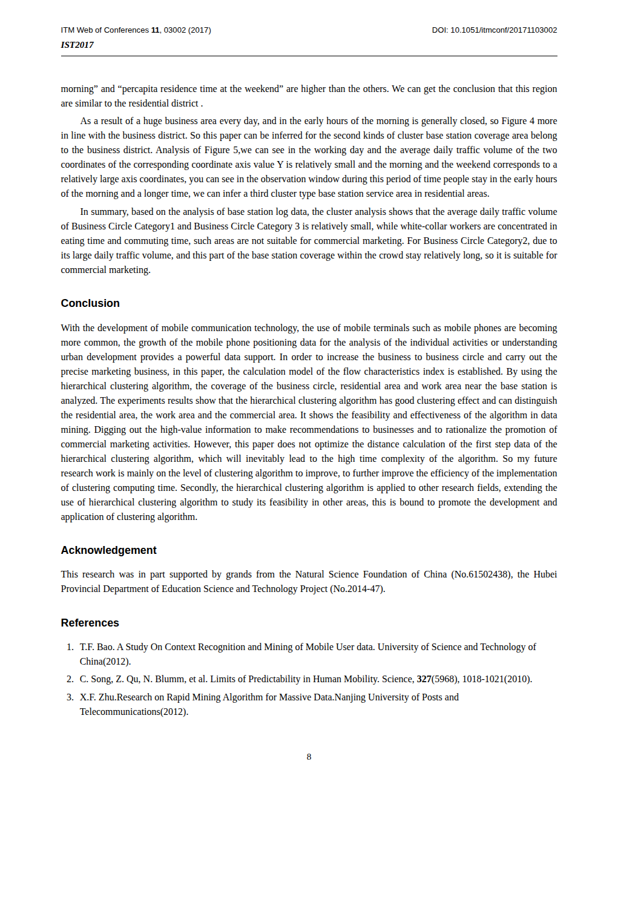ITM Web of Conferences 11, 03002 (2017)
DOI: 10.1051/itmconf/20171103002
IST2017
morning” and “percapita residence time at the weekend” are higher than the others. We can get the conclusion that this region are similar to the residential district .
As a result of a huge business area every day, and in the early hours of the morning is generally closed, so Figure 4 more in line with the business district. So this paper can be inferred for the second kinds of cluster base station coverage area belong to the business district. Analysis of Figure 5,we can see in the working day and the average daily traffic volume of the two coordinates of the corresponding coordinate axis value Y is relatively small and the morning and the weekend corresponds to a relatively large axis coordinates, you can see in the observation window during this period of time people stay in the early hours of the morning and a longer time, we can infer a third cluster type base station service area in residential areas.
In summary, based on the analysis of base station log data, the cluster analysis shows that the average daily traffic volume of Business Circle Category1 and Business Circle Category 3 is relatively small, while white-collar workers are concentrated in eating time and commuting time, such areas are not suitable for commercial marketing. For Business Circle Category2, due to its large daily traffic volume, and this part of the base station coverage within the crowd stay relatively long, so it is suitable for commercial marketing.
Conclusion
With the development of mobile communication technology, the use of mobile terminals such as mobile phones are becoming more common, the growth of the mobile phone positioning data for the analysis of the individual activities or understanding urban development provides a powerful data support. In order to increase the business to business circle and carry out the precise marketing business, in this paper, the calculation model of the flow characteristics index is established. By using the hierarchical clustering algorithm, the coverage of the business circle, residential area and work area near the base station is analyzed. The experiments results show that the hierarchical clustering algorithm has good clustering effect and can distinguish the residential area, the work area and the commercial area. It shows the feasibility and effectiveness of the algorithm in data mining. Digging out the high-value information to make recommendations to businesses and to rationalize the promotion of commercial marketing activities. However, this paper does not optimize the distance calculation of the first step data of the hierarchical clustering algorithm, which will inevitably lead to the high time complexity of the algorithm. So my future research work is mainly on the level of clustering algorithm to improve, to further improve the efficiency of the implementation of clustering computing time. Secondly, the hierarchical clustering algorithm is applied to other research fields, extending the use of hierarchical clustering algorithm to study its feasibility in other areas, this is bound to promote the development and application of clustering algorithm.
Acknowledgement
This research was in part supported by grands from the Natural Science Foundation of China (No.61502438), the Hubei Provincial Department of Education Science and Technology Project (No.2014-47).
References
T.F. Bao. A Study On Context Recognition and Mining of Mobile User data. University of Science and Technology of China(2012).
C. Song, Z. Qu, N. Blumm, et al. Limits of Predictability in Human Mobility. Science, 327(5968), 1018-1021(2010).
X.F. Zhu.Research on Rapid Mining Algorithm for Massive Data.Nanjing University of Posts and Telecommunications(2012).
8